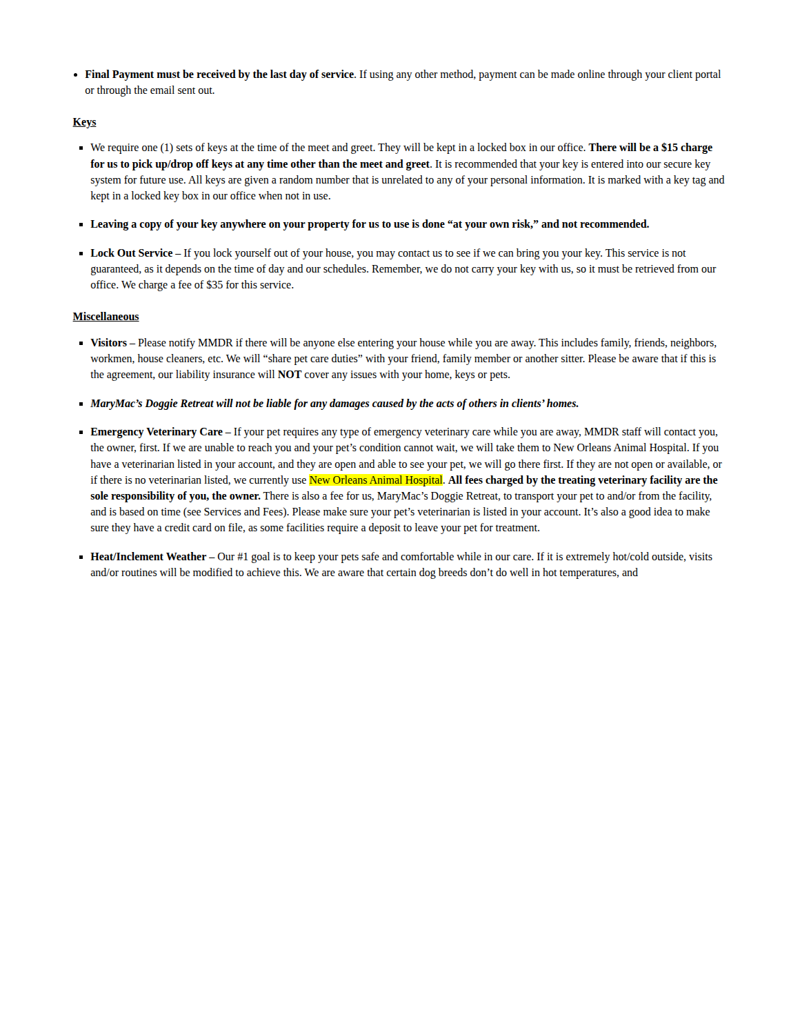Final Payment must be received by the last day of service. If using any other method, payment can be made online through your client portal or through the email sent out.
Keys
We require one (1) sets of keys at the time of the meet and greet. They will be kept in a locked box in our office. There will be a $15 charge for us to pick up/drop off keys at any time other than the meet and greet. It is recommended that your key is entered into our secure key system for future use. All keys are given a random number that is unrelated to any of your personal information. It is marked with a key tag and kept in a locked key box in our office when not in use.
Leaving a copy of your key anywhere on your property for us to use is done “at your own risk,” and not recommended.
Lock Out Service – If you lock yourself out of your house, you may contact us to see if we can bring you your key. This service is not guaranteed, as it depends on the time of day and our schedules. Remember, we do not carry your key with us, so it must be retrieved from our office. We charge a fee of $35 for this service.
Miscellaneous
Visitors – Please notify MMDR if there will be anyone else entering your house while you are away. This includes family, friends, neighbors, workmen, house cleaners, etc. We will “share pet care duties” with your friend, family member or another sitter. Please be aware that if this is the agreement, our liability insurance will NOT cover any issues with your home, keys or pets.
MaryMac’s Doggie Retreat will not be liable for any damages caused by the acts of others in clients’ homes.
Emergency Veterinary Care – If your pet requires any type of emergency veterinary care while you are away, MMDR staff will contact you, the owner, first. If we are unable to reach you and your pet’s condition cannot wait, we will take them to New Orleans Animal Hospital. If you have a veterinarian listed in your account, and they are open and able to see your pet, we will go there first. If they are not open or available, or if there is no veterinarian listed, we currently use New Orleans Animal Hospital. All fees charged by the treating veterinary facility are the sole responsibility of you, the owner. There is also a fee for us, MaryMac’s Doggie Retreat, to transport your pet to and/or from the facility, and is based on time (see Services and Fees). Please make sure your pet’s veterinarian is listed in your account. It’s also a good idea to make sure they have a credit card on file, as some facilities require a deposit to leave your pet for treatment.
Heat/Inclement Weather – Our #1 goal is to keep your pets safe and comfortable while in our care. If it is extremely hot/cold outside, visits and/or routines will be modified to achieve this. We are aware that certain dog breeds don’t do well in hot temperatures, and